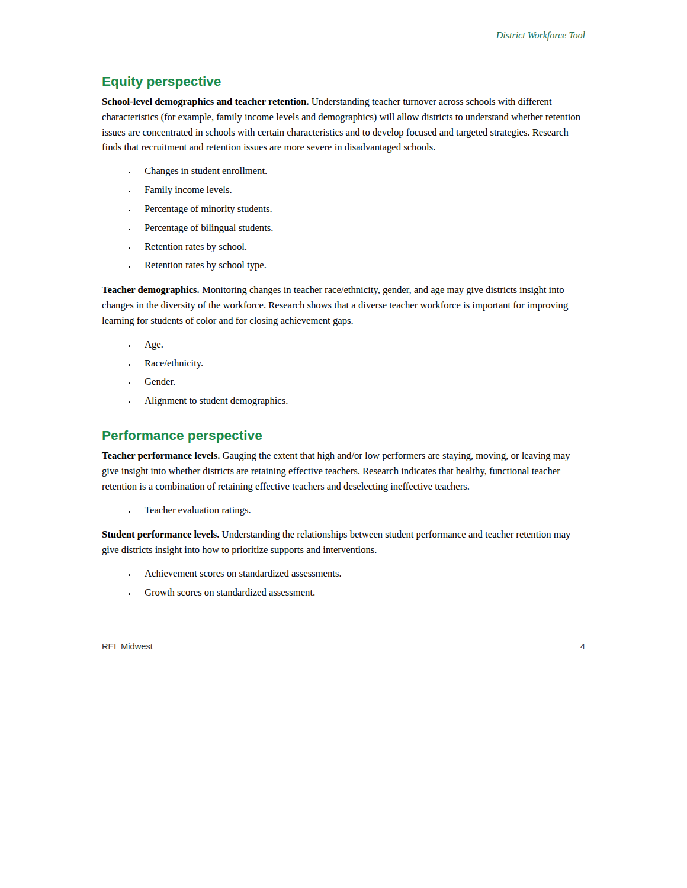District Workforce Tool
Equity perspective
School-level demographics and teacher retention. Understanding teacher turnover across schools with different characteristics (for example, family income levels and demographics) will allow districts to understand whether retention issues are concentrated in schools with certain characteristics and to develop focused and targeted strategies. Research finds that recruitment and retention issues are more severe in disadvantaged schools.
Changes in student enrollment.
Family income levels.
Percentage of minority students.
Percentage of bilingual students.
Retention rates by school.
Retention rates by school type.
Teacher demographics. Monitoring changes in teacher race/ethnicity, gender, and age may give districts insight into changes in the diversity of the workforce. Research shows that a diverse teacher workforce is important for improving learning for students of color and for closing achievement gaps.
Age.
Race/ethnicity.
Gender.
Alignment to student demographics.
Performance perspective
Teacher performance levels. Gauging the extent that high and/or low performers are staying, moving, or leaving may give insight into whether districts are retaining effective teachers. Research indicates that healthy, functional teacher retention is a combination of retaining effective teachers and deselecting ineffective teachers.
Teacher evaluation ratings.
Student performance levels. Understanding the relationships between student performance and teacher retention may give districts insight into how to prioritize supports and interventions.
Achievement scores on standardized assessments.
Growth scores on standardized assessment.
REL Midwest 4